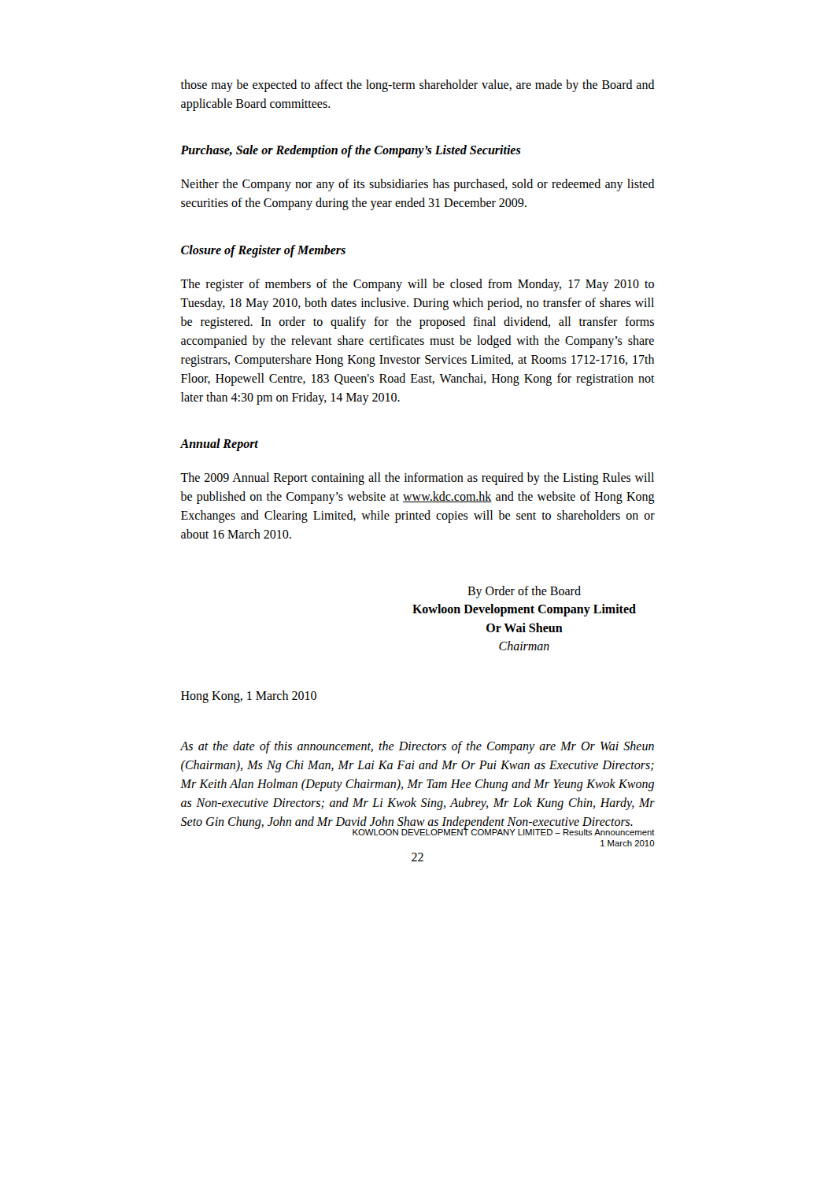those may be expected to affect the long-term shareholder value, are made by the Board and applicable Board committees.
Purchase, Sale or Redemption of the Company’s Listed Securities
Neither the Company nor any of its subsidiaries has purchased, sold or redeemed any listed securities of the Company during the year ended 31 December 2009.
Closure of Register of Members
The register of members of the Company will be closed from Monday, 17 May 2010 to Tuesday, 18 May 2010, both dates inclusive. During which period, no transfer of shares will be registered. In order to qualify for the proposed final dividend, all transfer forms accompanied by the relevant share certificates must be lodged with the Company’s share registrars, Computershare Hong Kong Investor Services Limited, at Rooms 1712-1716, 17th Floor, Hopewell Centre, 183 Queen's Road East, Wanchai, Hong Kong for registration not later than 4:30 pm on Friday, 14 May 2010.
Annual Report
The 2009 Annual Report containing all the information as required by the Listing Rules will be published on the Company’s website at www.kdc.com.hk and the website of Hong Kong Exchanges and Clearing Limited, while printed copies will be sent to shareholders on or about 16 March 2010.
By Order of the Board
Kowloon Development Company Limited
Or Wai Sheun
Chairman
Hong Kong, 1 March 2010
As at the date of this announcement, the Directors of the Company are Mr Or Wai Sheun (Chairman), Ms Ng Chi Man, Mr Lai Ka Fai and Mr Or Pui Kwan as Executive Directors; Mr Keith Alan Holman (Deputy Chairman), Mr Tam Hee Chung and Mr Yeung Kwok Kwong as Non-executive Directors; and Mr Li Kwok Sing, Aubrey, Mr Lok Kung Chin, Hardy, Mr Seto Gin Chung, John and Mr David John Shaw as Independent Non-executive Directors.
KOWLOON DEVELOPMENT COMPANY LIMITED – Results Announcement
1 March 2010
22